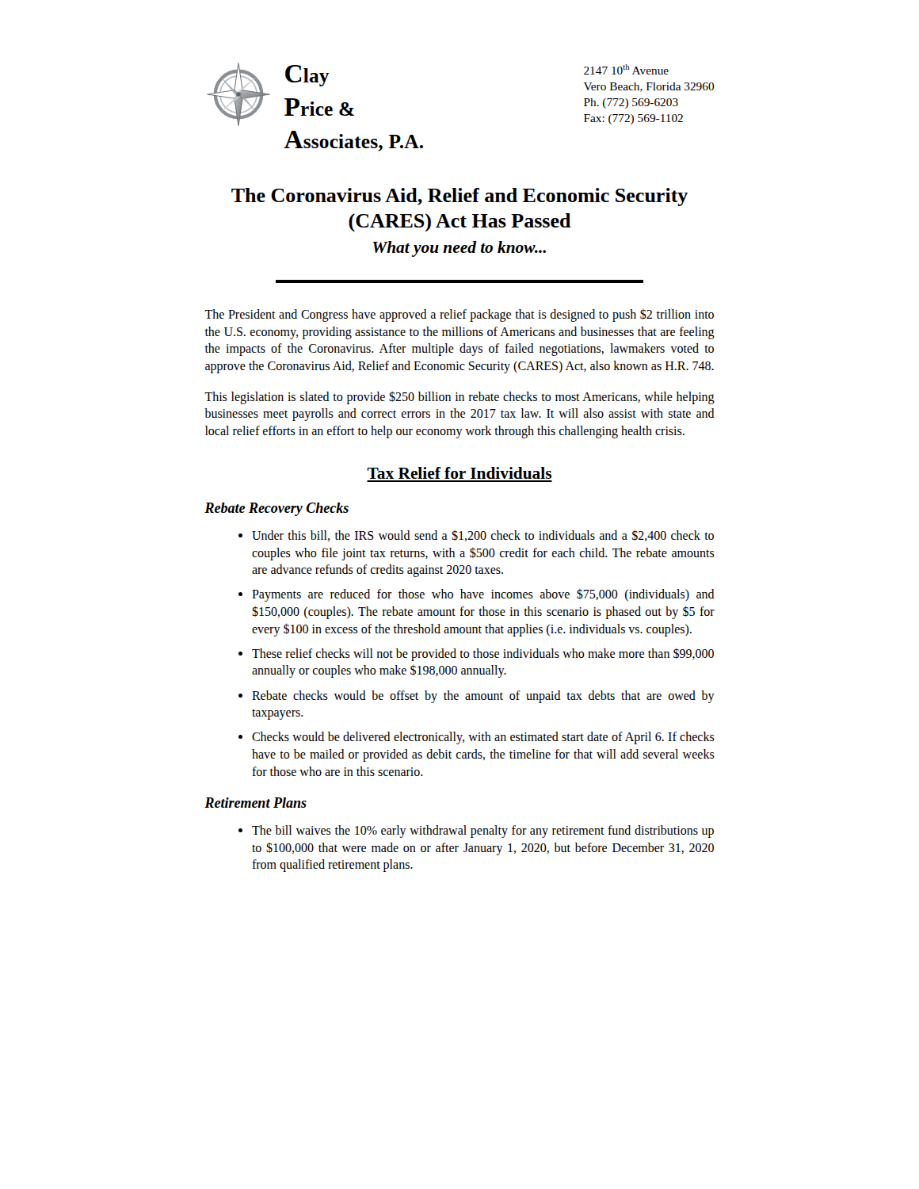Clay
Price &
Associates, P.A.
2147 10th Avenue
Vero Beach, Florida 32960
Ph. (772) 569-6203
Fax: (772) 569-1102
The Coronavirus Aid, Relief and Economic Security (CARES) Act Has Passed
What you need to know...
The President and Congress have approved a relief package that is designed to push $2 trillion into the U.S. economy, providing assistance to the millions of Americans and businesses that are feeling the impacts of the Coronavirus. After multiple days of failed negotiations, lawmakers voted to approve the Coronavirus Aid, Relief and Economic Security (CARES) Act, also known as H.R. 748.
This legislation is slated to provide $250 billion in rebate checks to most Americans, while helping businesses meet payrolls and correct errors in the 2017 tax law. It will also assist with state and local relief efforts in an effort to help our economy work through this challenging health crisis.
Tax Relief for Individuals
Rebate Recovery Checks
Under this bill, the IRS would send a $1,200 check to individuals and a $2,400 check to couples who file joint tax returns, with a $500 credit for each child. The rebate amounts are advance refunds of credits against 2020 taxes.
Payments are reduced for those who have incomes above $75,000 (individuals) and $150,000 (couples). The rebate amount for those in this scenario is phased out by $5 for every $100 in excess of the threshold amount that applies (i.e. individuals vs. couples).
These relief checks will not be provided to those individuals who make more than $99,000 annually or couples who make $198,000 annually.
Rebate checks would be offset by the amount of unpaid tax debts that are owed by taxpayers.
Checks would be delivered electronically, with an estimated start date of April 6. If checks have to be mailed or provided as debit cards, the timeline for that will add several weeks for those who are in this scenario.
Retirement Plans
The bill waives the 10% early withdrawal penalty for any retirement fund distributions up to $100,000 that were made on or after January 1, 2020, but before December 31, 2020 from qualified retirement plans.